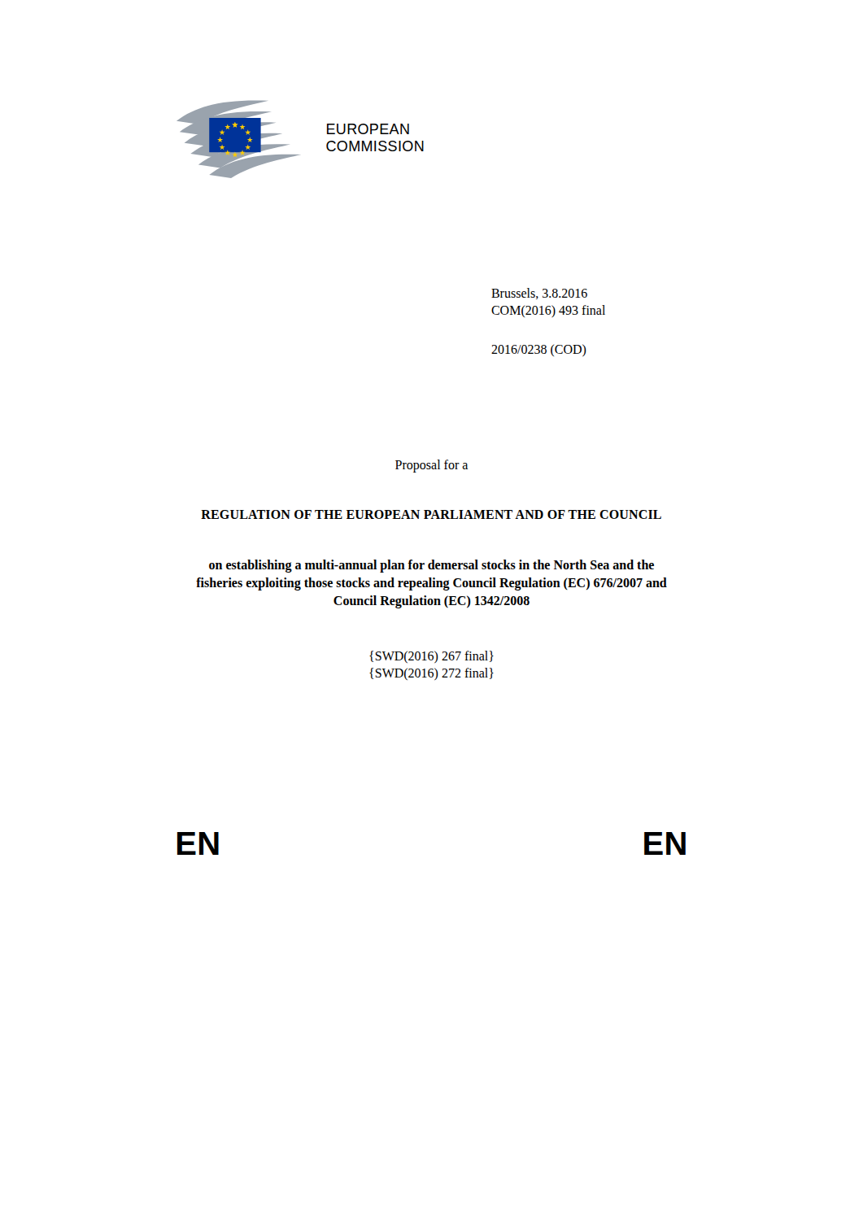EUROPEAN
COMMISSION
Brussels, 3.8.2016
COM(2016) 493 final
2016/0238 (COD)
Proposal for a
REGULATION OF THE EUROPEAN PARLIAMENT AND OF THE COUNCIL
on establishing a multi-annual plan for demersal stocks in the North Sea and the fisheries exploiting those stocks and repealing Council Regulation (EC) 676/2007 and Council Regulation (EC) 1342/2008
{SWD(2016) 267 final}
{SWD(2016) 272 final}
EN EN